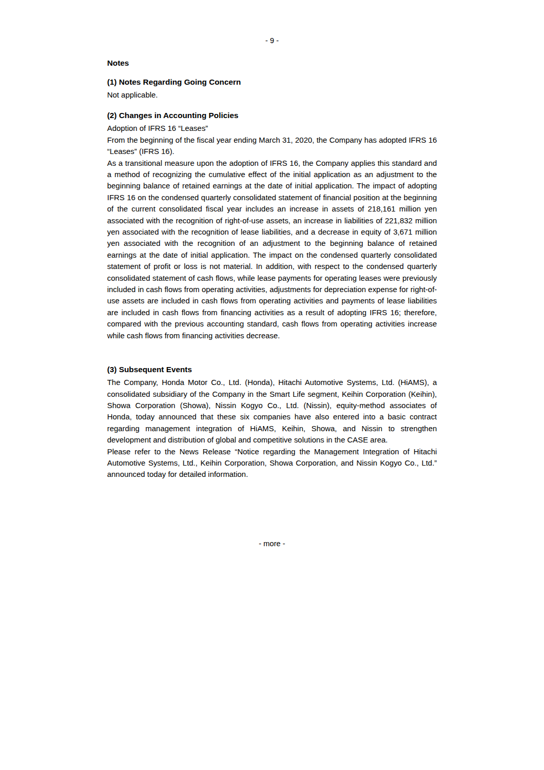- 9 -
Notes
(1) Notes Regarding Going Concern
Not applicable.
(2) Changes in Accounting Policies
Adoption of IFRS 16 “Leases”
From the beginning of the fiscal year ending March 31, 2020, the Company has adopted IFRS 16 “Leases” (IFRS 16).
As a transitional measure upon the adoption of IFRS 16, the Company applies this standard and a method of recognizing the cumulative effect of the initial application as an adjustment to the beginning balance of retained earnings at the date of initial application. The impact of adopting IFRS 16 on the condensed quarterly consolidated statement of financial position at the beginning of the current consolidated fiscal year includes an increase in assets of 218,161 million yen associated with the recognition of right-of-use assets, an increase in liabilities of 221,832 million yen associated with the recognition of lease liabilities, and a decrease in equity of 3,671 million yen associated with the recognition of an adjustment to the beginning balance of retained earnings at the date of initial application. The impact on the condensed quarterly consolidated statement of profit or loss is not material. In addition, with respect to the condensed quarterly consolidated statement of cash flows, while lease payments for operating leases were previously included in cash flows from operating activities, adjustments for depreciation expense for right-of-use assets are included in cash flows from operating activities and payments of lease liabilities are included in cash flows from financing activities as a result of adopting IFRS 16; therefore, compared with the previous accounting standard, cash flows from operating activities increase while cash flows from financing activities decrease.
(3) Subsequent Events
The Company, Honda Motor Co., Ltd. (Honda), Hitachi Automotive Systems, Ltd. (HiAMS), a consolidated subsidiary of the Company in the Smart Life segment, Keihin Corporation (Keihin), Showa Corporation (Showa), Nissin Kogyo Co., Ltd. (Nissin), equity-method associates of Honda, today announced that these six companies have also entered into a basic contract regarding management integration of HiAMS, Keihin, Showa, and Nissin to strengthen development and distribution of global and competitive solutions in the CASE area.
Please refer to the News Release “Notice regarding the Management Integration of Hitachi Automotive Systems, Ltd., Keihin Corporation, Showa Corporation, and Nissin Kogyo Co., Ltd.” announced today for detailed information.
- more -